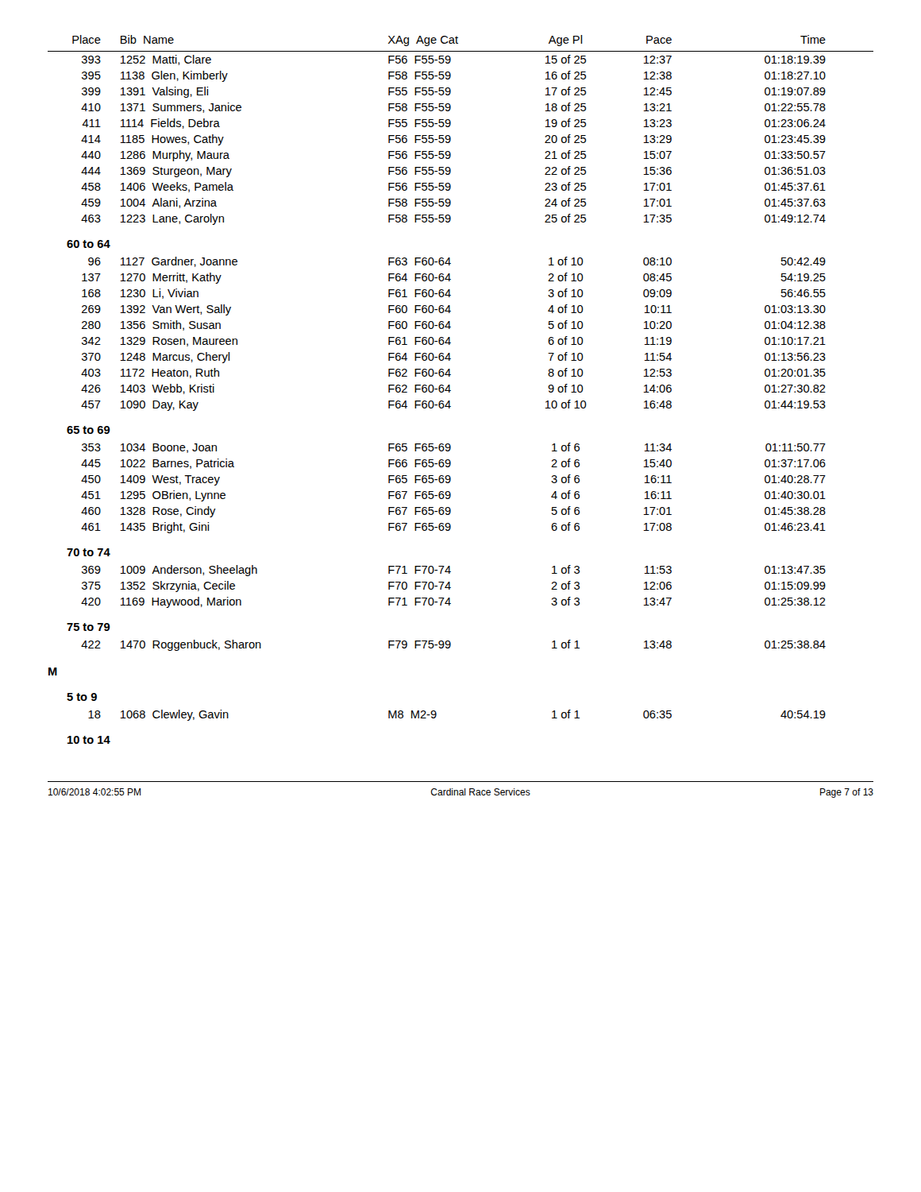| Place | Bib Name | XAg Age Cat | Age Pl | Pace | Time |
| --- | --- | --- | --- | --- | --- |
| 393 | 1252 Matti, Clare | F56 F55-59 | 15 of 25 | 12:37 | 01:18:19.39 |
| 395 | 1138 Glen, Kimberly | F58 F55-59 | 16 of 25 | 12:38 | 01:18:27.10 |
| 399 | 1391 Valsing, Eli | F55 F55-59 | 17 of 25 | 12:45 | 01:19:07.89 |
| 410 | 1371 Summers, Janice | F58 F55-59 | 18 of 25 | 13:21 | 01:22:55.78 |
| 411 | 1114 Fields, Debra | F55 F55-59 | 19 of 25 | 13:23 | 01:23:06.24 |
| 414 | 1185 Howes, Cathy | F56 F55-59 | 20 of 25 | 13:29 | 01:23:45.39 |
| 440 | 1286 Murphy, Maura | F56 F55-59 | 21 of 25 | 15:07 | 01:33:50.57 |
| 444 | 1369 Sturgeon, Mary | F56 F55-59 | 22 of 25 | 15:36 | 01:36:51.03 |
| 458 | 1406 Weeks, Pamela | F56 F55-59 | 23 of 25 | 17:01 | 01:45:37.61 |
| 459 | 1004 Alani, Arzina | F58 F55-59 | 24 of 25 | 17:01 | 01:45:37.63 |
| 463 | 1223 Lane, Carolyn | F58 F55-59 | 25 of 25 | 17:35 | 01:49:12.74 |
| 60 to 64 |
| 96 | 1127 Gardner, Joanne | F63 F60-64 | 1 of 10 | 08:10 | 50:42.49 |
| 137 | 1270 Merritt, Kathy | F64 F60-64 | 2 of 10 | 08:45 | 54:19.25 |
| 168 | 1230 Li, Vivian | F61 F60-64 | 3 of 10 | 09:09 | 56:46.55 |
| 269 | 1392 Van Wert, Sally | F60 F60-64 | 4 of 10 | 10:11 | 01:03:13.30 |
| 280 | 1356 Smith, Susan | F60 F60-64 | 5 of 10 | 10:20 | 01:04:12.38 |
| 342 | 1329 Rosen, Maureen | F61 F60-64 | 6 of 10 | 11:19 | 01:10:17.21 |
| 370 | 1248 Marcus, Cheryl | F64 F60-64 | 7 of 10 | 11:54 | 01:13:56.23 |
| 403 | 1172 Heaton, Ruth | F62 F60-64 | 8 of 10 | 12:53 | 01:20:01.35 |
| 426 | 1403 Webb, Kristi | F62 F60-64 | 9 of 10 | 14:06 | 01:27:30.82 |
| 457 | 1090 Day, Kay | F64 F60-64 | 10 of 10 | 16:48 | 01:44:19.53 |
| 65 to 69 |
| 353 | 1034 Boone, Joan | F65 F65-69 | 1 of 6 | 11:34 | 01:11:50.77 |
| 445 | 1022 Barnes, Patricia | F66 F65-69 | 2 of 6 | 15:40 | 01:37:17.06 |
| 450 | 1409 West, Tracey | F65 F65-69 | 3 of 6 | 16:11 | 01:40:28.77 |
| 451 | 1295 OBrien, Lynne | F67 F65-69 | 4 of 6 | 16:11 | 01:40:30.01 |
| 460 | 1328 Rose, Cindy | F67 F65-69 | 5 of 6 | 17:01 | 01:45:38.28 |
| 461 | 1435 Bright, Gini | F67 F65-69 | 6 of 6 | 17:08 | 01:46:23.41 |
| 70 to 74 |
| 369 | 1009 Anderson, Sheelagh | F71 F70-74 | 1 of 3 | 11:53 | 01:13:47.35 |
| 375 | 1352 Skrzynia, Cecile | F70 F70-74 | 2 of 3 | 12:06 | 01:15:09.99 |
| 420 | 1169 Haywood, Marion | F71 F70-74 | 3 of 3 | 13:47 | 01:25:38.12 |
| 75 to 79 |
| 422 | 1470 Roggenbuck, Sharon | F79 F75-99 | 1 of 1 | 13:48 | 01:25:38.84 |
| M |
| 5 to 9 |
| 18 | 1068 Clewley, Gavin | M8 M2-9 | 1 of 1 | 06:35 | 40:54.19 |
| 10 to 14 |
10/6/2018 4:02:55 PM
Cardinal Race Services
Page 7 of 13